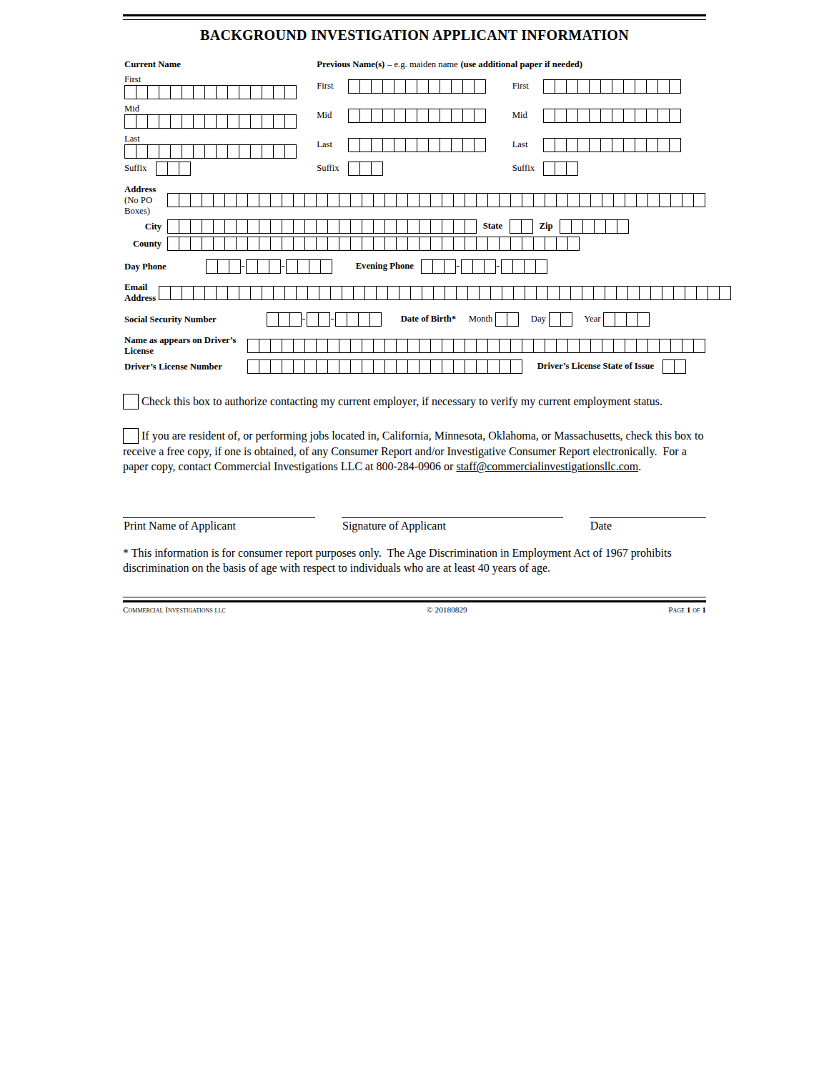BACKGROUND INVESTIGATION APPLICANT INFORMATION
| Current Name | Previous Name(s) – e.g. maiden name (use additional paper if needed) |
| First | First | First |
| Mid | Mid | Mid |
| Last | Last | Last |
| Suffix | Suffix | Suffix |
| Address (No PO Boxes) | |
| City | State Zip |
| County | |
| Day Phone | - - Evening Phone - - |
| Email Address | |
| Social Security Number | - - Date of Birth* Month Day Year |
| Name as appears on Driver’s License | |
| Driver’s License Number | Driver’s License State of Issue |
Check this box to authorize contacting my current employer, if necessary to verify my current employment status.
If you are resident of, or performing jobs located in, California, Minnesota, Oklahoma, or Massachusetts, check this box to receive a free copy, if one is obtained, of any Consumer Report and/or Investigative Consumer Report electronically. For a paper copy, contact Commercial Investigations LLC at 800-284-0906 or staff@commercialinvestigationsllc.com.
| Print Name of Applicant | | Signature of Applicant | | Date |
* This information is for consumer report purposes only. The Age Discrimination in Employment Act of 1967 prohibits discrimination on the basis of age with respect to individuals who are at least 40 years of age.
Commercial Investigations llc © 20180829 Page 1 of 1